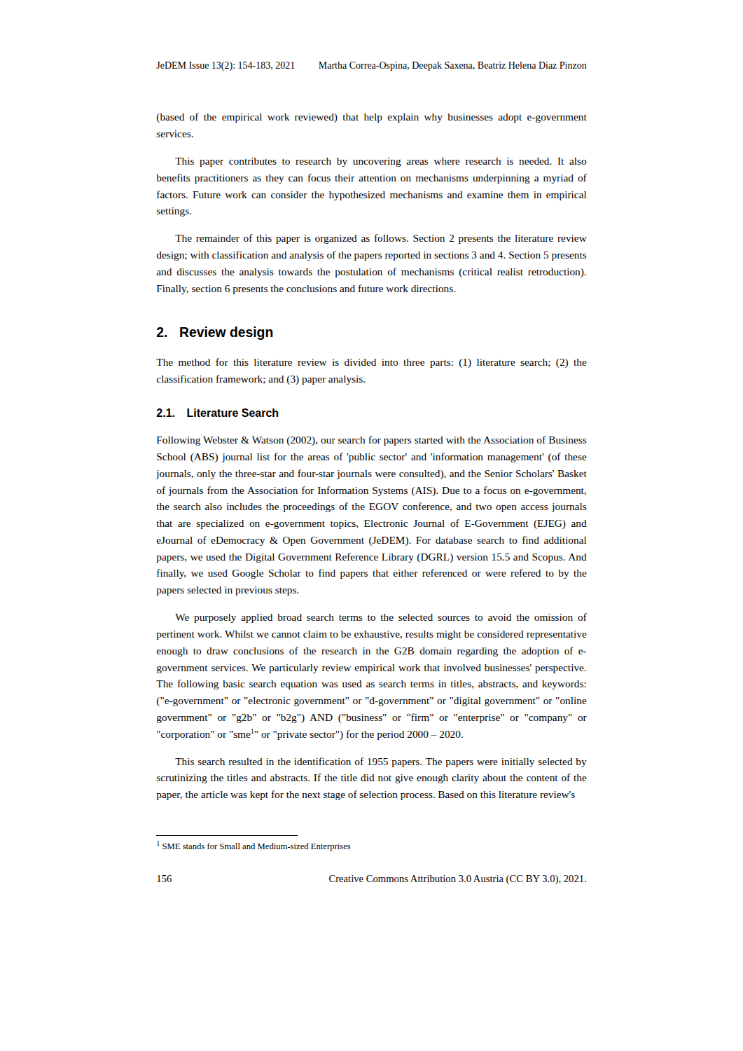JeDEM Issue 13(2): 154-183, 2021 Martha Correa-Ospina, Deepak Saxena, Beatriz Helena Diaz Pinzon
(based of the empirical work reviewed) that help explain why businesses adopt e-government services.
This paper contributes to research by uncovering areas where research is needed. It also benefits practitioners as they can focus their attention on mechanisms underpinning a myriad of factors. Future work can consider the hypothesized mechanisms and examine them in empirical settings.
The remainder of this paper is organized as follows. Section 2 presents the literature review design; with classification and analysis of the papers reported in sections 3 and 4. Section 5 presents and discusses the analysis towards the postulation of mechanisms (critical realist retroduction). Finally, section 6 presents the conclusions and future work directions.
2. Review design
The method for this literature review is divided into three parts: (1) literature search; (2) the classification framework; and (3) paper analysis.
2.1. Literature Search
Following Webster & Watson (2002), our search for papers started with the Association of Business School (ABS) journal list for the areas of 'public sector' and 'information management' (of these journals, only the three-star and four-star journals were consulted), and the Senior Scholars' Basket of journals from the Association for Information Systems (AIS). Due to a focus on e-government, the search also includes the proceedings of the EGOV conference, and two open access journals that are specialized on e-government topics, Electronic Journal of E-Government (EJEG) and eJournal of eDemocracy & Open Government (JeDEM). For database search to find additional papers, we used the Digital Government Reference Library (DGRL) version 15.5 and Scopus. And finally, we used Google Scholar to find papers that either referenced or were refered to by the papers selected in previous steps.
We purposely applied broad search terms to the selected sources to avoid the omission of pertinent work. Whilst we cannot claim to be exhaustive, results might be considered representative enough to draw conclusions of the research in the G2B domain regarding the adoption of e-government services. We particularly review empirical work that involved businesses' perspective. The following basic search equation was used as search terms in titles, abstracts, and keywords: ("e-government" or "electronic government" or "d-government" or "digital government" or "online government" or "g2b" or "b2g") AND ("business" or "firm" or "enterprise" or "company" or "corporation" or "sme1" or "private sector") for the period 2000 – 2020.
This search resulted in the identification of 1955 papers. The papers were initially selected by scrutinizing the titles and abstracts. If the title did not give enough clarity about the content of the paper, the article was kept for the next stage of selection process. Based on this literature review's
1 SME stands for Small and Medium-sized Enterprises
156 Creative Commons Attribution 3.0 Austria (CC BY 3.0), 2021.